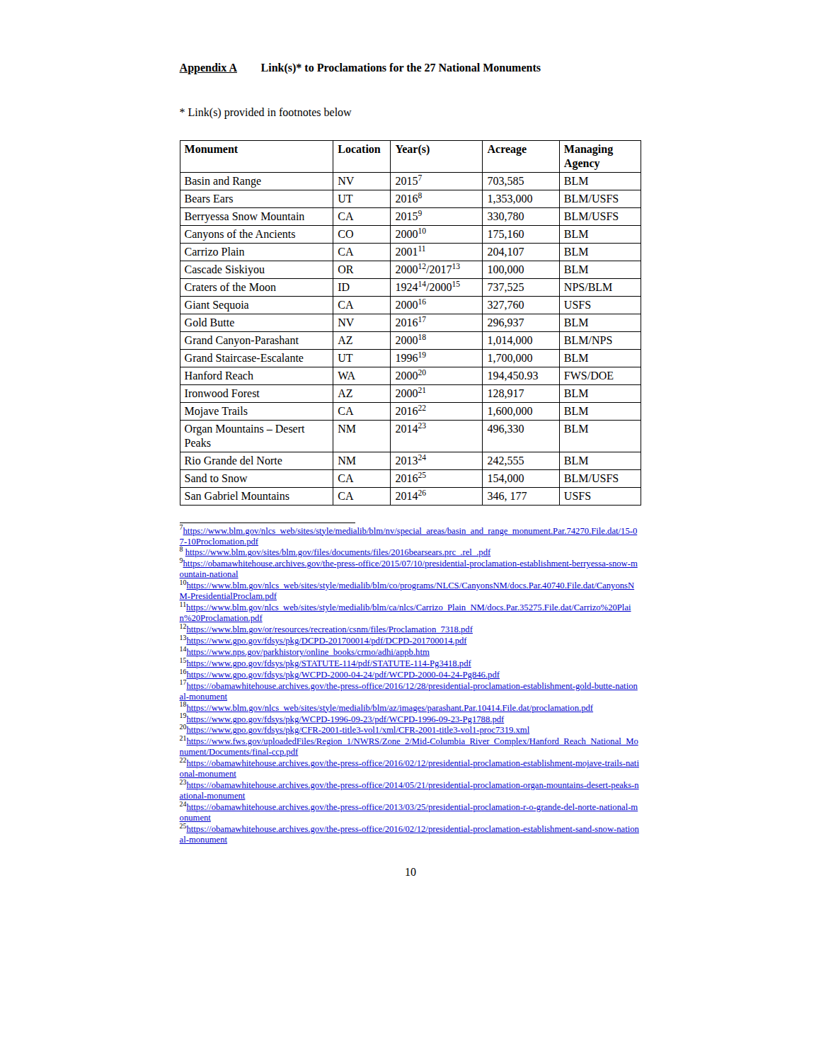Appendix A Link(s)* to Proclamations for the 27 National Monuments
* Link(s) provided in footnotes below
| Monument | Location | Year(s) | Acreage | Managing Agency |
| --- | --- | --- | --- | --- |
| Basin and Range | NV | 2015 7 | 703,585 | BLM |
| Bears Ears | UT | 2016 8 | 1,353,000 | BLM/USFS |
| Berryessa Snow Mountain | CA | 2015 9 | 330,780 | BLM/USFS |
| Canyons of the Ancients | CO | 2000 10 | 175,160 | BLM |
| Carrizo Plain | CA | 2001 11 | 204,107 | BLM |
| Cascade Siskiyou | OR | 2000 12 /2017 13 | 100,000 | BLM |
| Craters of the Moon | ID | 1924 14 /2000 15 | 737,525 | NPS/BLM |
| Giant Sequoia | CA | 2000 16 | 327,760 | USFS |
| Gold Butte | NV | 2016 17 | 296,937 | BLM |
| Grand Canyon-Parashant | AZ | 2000 18 | 1,014,000 | BLM/NPS |
| Grand Staircase-Escalante | UT | 1996 19 | 1,700,000 | BLM |
| Hanford Reach | WA | 2000 20 | 194,450.93 | FWS/DOE |
| Ironwood Forest | AZ | 2000 21 | 128,917 | BLM |
| Mojave Trails | CA | 2016 22 | 1,600,000 | BLM |
| Organ Mountains – Desert Peaks | NM | 2014 23 | 496,330 | BLM |
| Rio Grande del Norte | NM | 2013 24 | 242,555 | BLM |
| Sand to Snow | CA | 2016 25 | 154,000 | BLM/USFS |
| San Gabriel Mountains | CA | 2014 26 | 346, 177 | USFS |
https://www.blm.gov/nlcs_web/sites/style/medialib/blm/nv/special_areas/basin_and_range_monument.Par.74270.File.dat/15-07-10Proclomation.pdf
https://www.blm.gov/sites/blm.gov/files/documents/files/2016bearsears.prc_.rel_.pdf
https://obamawhitehouse.archives.gov/the-press-office/2015/07/10/presidential-proclamation-establishment-berryessa-snow-mountain-national
https://www.blm.gov/nlcs_web/sites/style/medialib/blm/co/programs/NLCS/CanyonsNM/docs.Par.40740.File.dat/CanyonsNM-PresidentialProclam.pdf
https://www.blm.gov/nlcs_web/sites/style/medialib/blm/ca/nlcs/Carrizo_Plain_NM/docs.Par.35275.File.dat/Carrizo%20Plain%20Proclamation.pdf
https://www.blm.gov/or/resources/recreation/csnm/files/Proclamation_7318.pdf
https://www.gpo.gov/fdsys/pkg/DCPD-201700014/pdf/DCPD-201700014.pdf
https://www.nps.gov/parkhistory/online_books/crmo/adhi/appb.htm
https://www.gpo.gov/fdsys/pkg/STATUTE-114/pdf/STATUTE-114-Pg3418.pdf
https://www.gpo.gov/fdsys/pkg/WCPD-2000-04-24/pdf/WCPD-2000-04-24-Pg846.pdf
https://obamawhitehouse.archives.gov/the-press-office/2016/12/28/presidential-proclamation-establishment-gold-butte-national-monument
https://www.blm.gov/nlcs_web/sites/style/medialib/blm/az/images/parashant.Par.10414.File.dat/proclamation.pdf
https://www.gpo.gov/fdsys/pkg/WCPD-1996-09-23/pdf/WCPD-1996-09-23-Pg1788.pdf
https://www.gpo.gov/fdsys/pkg/CFR-2001-title3-vol1/xml/CFR-2001-title3-vol1-proc7319.xml
https://www.fws.gov/uploadedFiles/Region_1/NWRS/Zone_2/Mid-Columbia_River_Complex/Hanford_Reach_National_Monument/Documents/final-ccp.pdf
https://obamawhitehouse.archives.gov/the-press-office/2016/02/12/presidential-proclamation-establishment-mojave-trails-national-monument
https://obamawhitehouse.archives.gov/the-press-office/2014/05/21/presidential-proclamation-organ-mountains-desert-peaks-national-monument
https://obamawhitehouse.archives.gov/the-press-office/2013/03/25/presidential-proclamation-r-o-grande-del-norte-national-monument
https://obamawhitehouse.archives.gov/the-press-office/2016/02/12/presidential-proclamation-establishment-sand-snow-national-monument
10